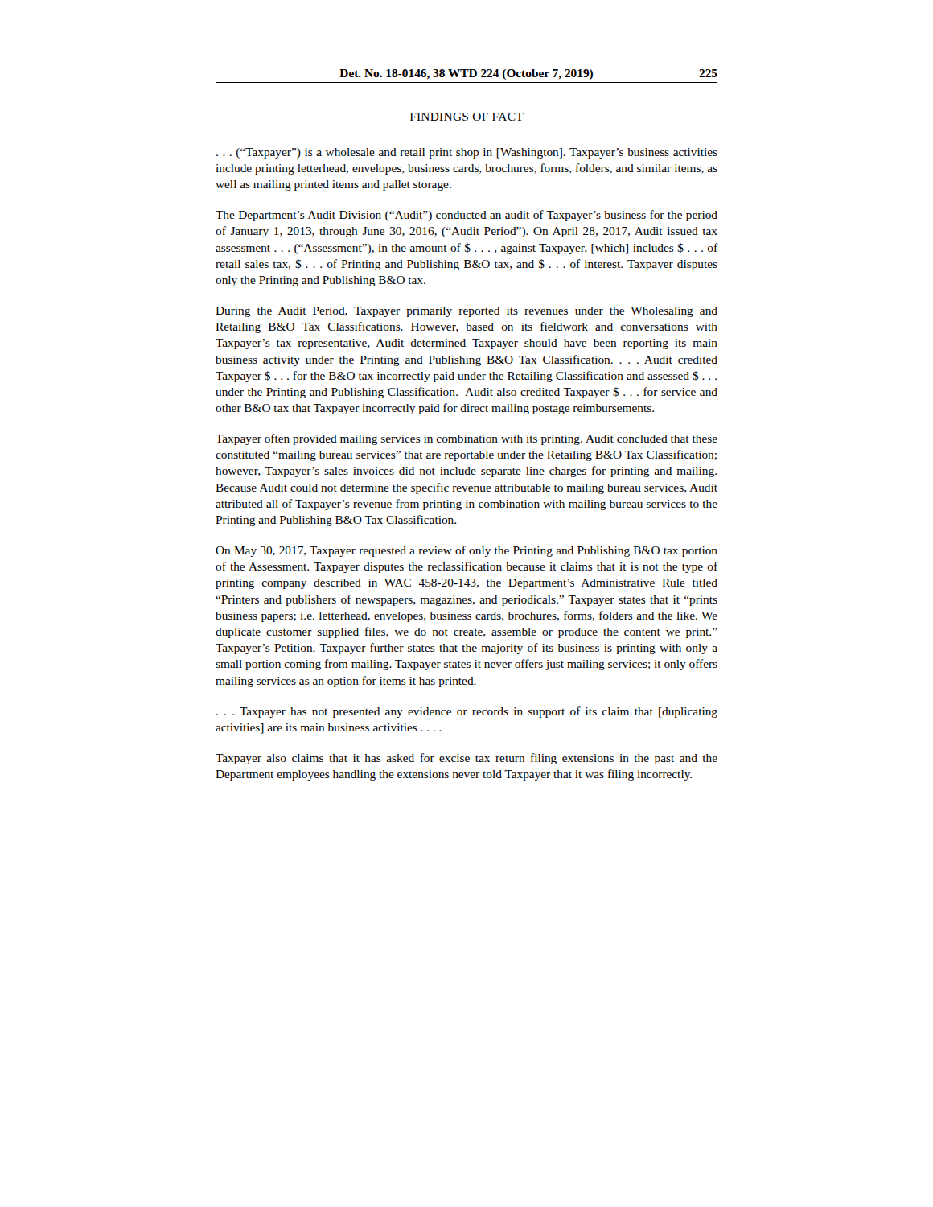Det. No. 18-0146, 38 WTD 224 (October 7, 2019) 225
FINDINGS OF FACT
. . . (“Taxpayer”) is a wholesale and retail print shop in [Washington]. Taxpayer’s business activities include printing letterhead, envelopes, business cards, brochures, forms, folders, and similar items, as well as mailing printed items and pallet storage.
The Department’s Audit Division (“Audit”) conducted an audit of Taxpayer’s business for the period of January 1, 2013, through June 30, 2016, (“Audit Period”). On April 28, 2017, Audit issued tax assessment . . . (“Assessment”), in the amount of $ . . . , against Taxpayer, [which] includes $ . . . of retail sales tax, $ . . . of Printing and Publishing B&O tax, and $ . . . of interest. Taxpayer disputes only the Printing and Publishing B&O tax.
During the Audit Period, Taxpayer primarily reported its revenues under the Wholesaling and Retailing B&O Tax Classifications. However, based on its fieldwork and conversations with Taxpayer’s tax representative, Audit determined Taxpayer should have been reporting its main business activity under the Printing and Publishing B&O Tax Classification. . . . Audit credited Taxpayer $ . . . for the B&O tax incorrectly paid under the Retailing Classification and assessed $ . . . under the Printing and Publishing Classification. Audit also credited Taxpayer $ . . . for service and other B&O tax that Taxpayer incorrectly paid for direct mailing postage reimbursements.
Taxpayer often provided mailing services in combination with its printing. Audit concluded that these constituted “mailing bureau services” that are reportable under the Retailing B&O Tax Classification; however, Taxpayer’s sales invoices did not include separate line charges for printing and mailing. Because Audit could not determine the specific revenue attributable to mailing bureau services, Audit attributed all of Taxpayer’s revenue from printing in combination with mailing bureau services to the Printing and Publishing B&O Tax Classification.
On May 30, 2017, Taxpayer requested a review of only the Printing and Publishing B&O tax portion of the Assessment. Taxpayer disputes the reclassification because it claims that it is not the type of printing company described in WAC 458-20-143, the Department’s Administrative Rule titled “Printers and publishers of newspapers, magazines, and periodicals.” Taxpayer states that it “prints business papers; i.e. letterhead, envelopes, business cards, brochures, forms, folders and the like. We duplicate customer supplied files, we do not create, assemble or produce the content we print.” Taxpayer’s Petition. Taxpayer further states that the majority of its business is printing with only a small portion coming from mailing. Taxpayer states it never offers just mailing services; it only offers mailing services as an option for items it has printed.
. . . Taxpayer has not presented any evidence or records in support of its claim that [duplicating activities] are its main business activities . . . .
Taxpayer also claims that it has asked for excise tax return filing extensions in the past and the Department employees handling the extensions never told Taxpayer that it was filing incorrectly.